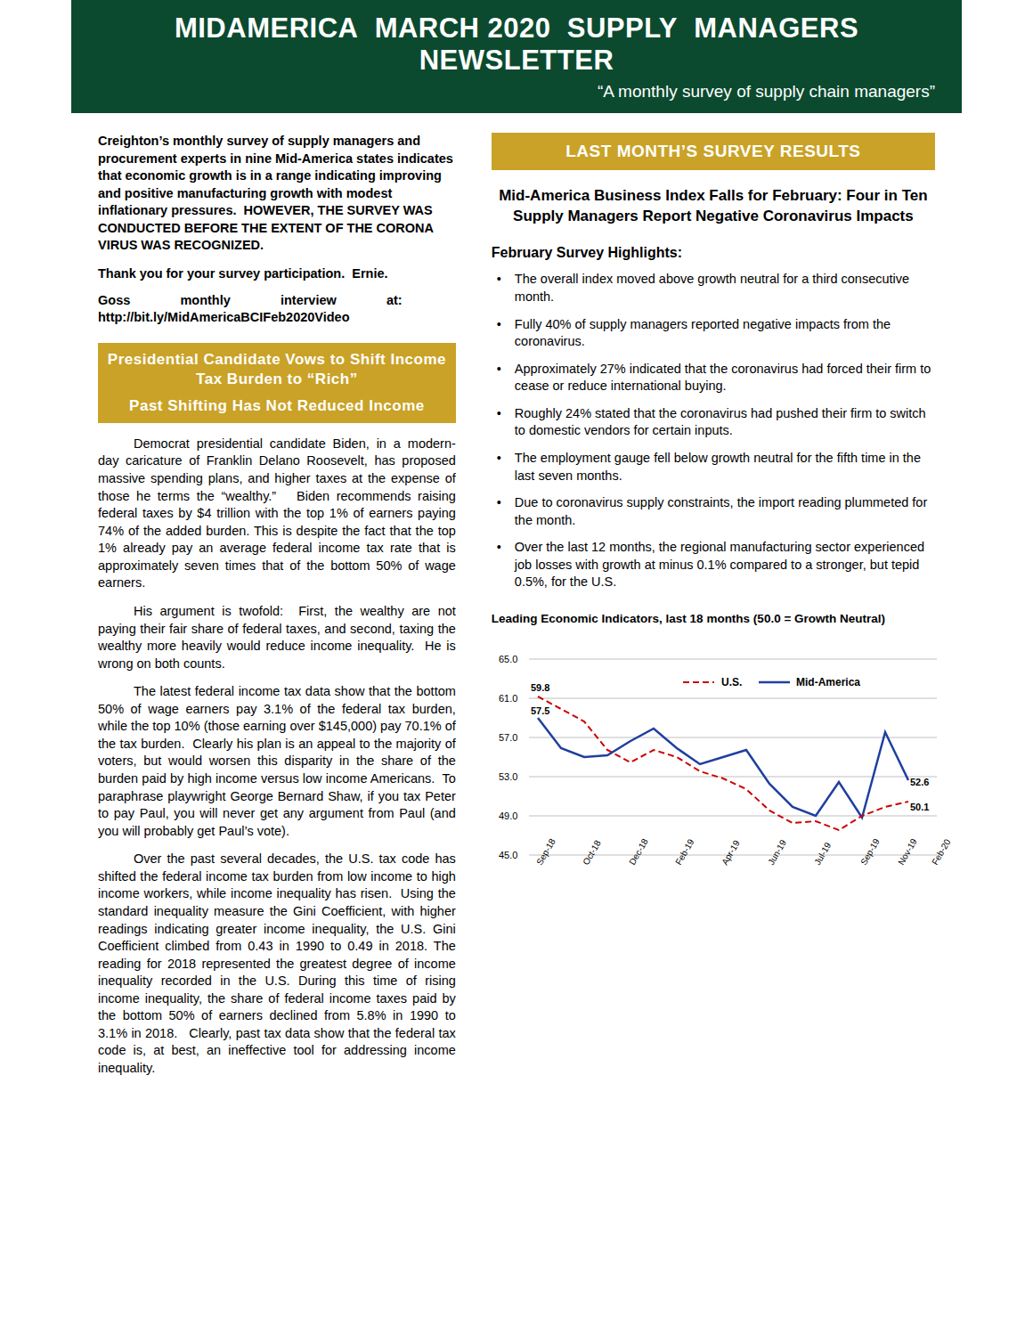MIDAMERICA MARCH 2020 SUPPLY MANAGERS NEWSLETTER
“A monthly survey of supply chain managers”
Creighton’s monthly survey of supply managers and procurement experts in nine Mid-America states indicates that economic growth is in a range indicating improving and positive manufacturing growth with modest inflationary pressures. HOWEVER, THE SURVEY WAS CONDUCTED BEFORE THE EXTENT OF THE CORONA VIRUS WAS RECOGNIZED.
Thank you for your survey participation. Ernie.
Goss monthly interview at: http://bit.ly/MidAmericaBCIFeb2020Video
Presidential Candidate Vows to Shift Income Tax Burden to “Rich” Past Shifting Has Not Reduced Income
Democrat presidential candidate Biden, in a modern-day caricature of Franklin Delano Roosevelt, has proposed massive spending plans, and higher taxes at the expense of those he terms the “wealthy.” Biden recommends raising federal taxes by $4 trillion with the top 1% of earners paying 74% of the added burden. This is despite the fact that the top 1% already pay an average federal income tax rate that is approximately seven times that of the bottom 50% of wage earners.
His argument is twofold: First, the wealthy are not paying their fair share of federal taxes, and second, taxing the wealthy more heavily would reduce income inequality. He is wrong on both counts.
The latest federal income tax data show that the bottom 50% of wage earners pay 3.1% of the federal tax burden, while the top 10% (those earning over $145,000) pay 70.1% of the tax burden. Clearly his plan is an appeal to the majority of voters, but would worsen this disparity in the share of the burden paid by high income versus low income Americans. To paraphrase playwright George Bernard Shaw, if you tax Peter to pay Paul, you will never get any argument from Paul (and you will probably get Paul’s vote).
Over the past several decades, the U.S. tax code has shifted the federal income tax burden from low income to high income workers, while income inequality has risen. Using the standard inequality measure the Gini Coefficient, with higher readings indicating greater income inequality, the U.S. Gini Coefficient climbed from 0.43 in 1990 to 0.49 in 2018. The reading for 2018 represented the greatest degree of income inequality recorded in the U.S. During this time of rising income inequality, the share of federal income taxes paid by the bottom 50% of earners declined from 5.8% in 1990 to 3.1% in 2018. Clearly, past tax data show that the federal tax code is, at best, an ineffective tool for addressing income inequality.
LAST MONTH’S SURVEY RESULTS
Mid-America Business Index Falls for February: Four in Ten Supply Managers Report Negative Coronavirus Impacts
February Survey Highlights:
The overall index moved above growth neutral for a third consecutive month.
Fully 40% of supply managers reported negative impacts from the coronavirus.
Approximately 27% indicated that the coronavirus had forced their firm to cease or reduce international buying.
Roughly 24% stated that the coronavirus had pushed their firm to switch to domestic vendors for certain inputs.
The employment gauge fell below growth neutral for the fifth time in the last seven months.
Due to coronavirus supply constraints, the import reading plummeted for the month.
Over the last 12 months, the regional manufacturing sector experienced job losses with growth at minus 0.1% compared to a stronger, but tepid 0.5%, for the U.S.
Leading Economic Indicators, last 18 months (50.0 = Growth Neutral)
65.0 61.0 57.0 53.0 49.0 45.0 U.S. Mid-America 59.8 57.5 52.6 50.1 Sep-18 Oct-18 Dec-18 Feb-19 Apr-19 Jun-19 Jul-19 Sep-19 Nov-19 Feb-20